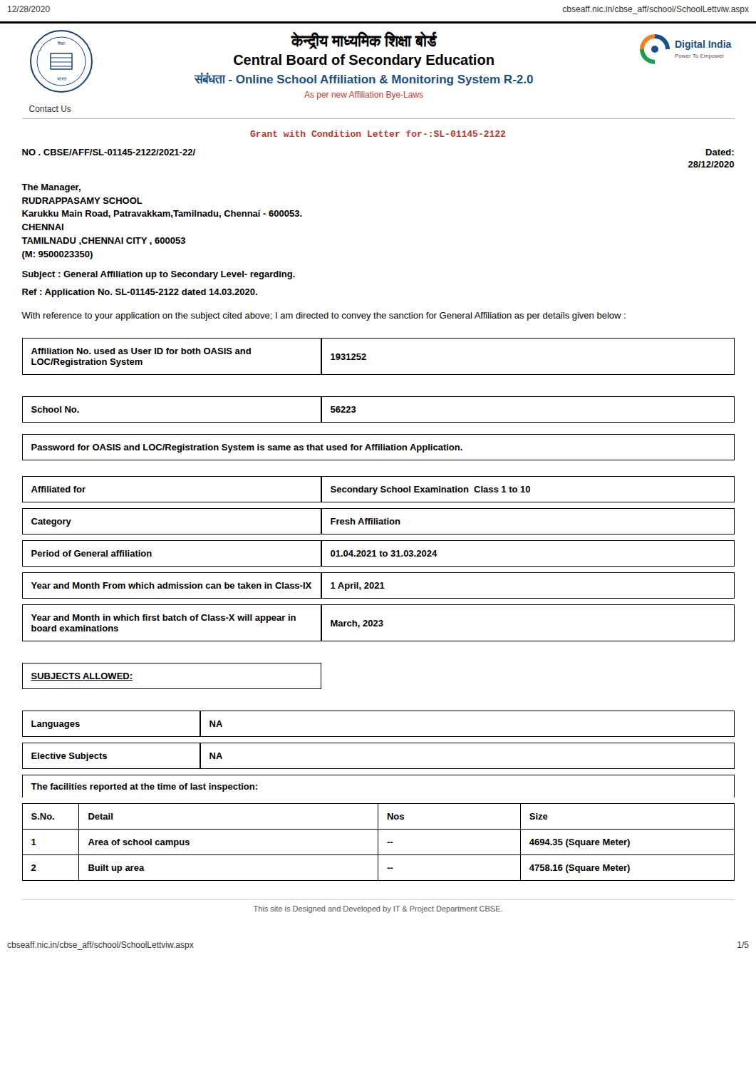12/28/2020 cbseaff.nic.in/cbse_aff/school/SchoolLettviw.aspx
भारत शिक्षा
केन्द्रीय माध्यमिक शिक्षा बोर्ड
Central Board of Secondary Education
संबंधता - Online School Affiliation & Monitoring System R-2.0
As per new Affiliation Bye-Laws
Digital India Power To Empower
Contact Us
Grant with Condition Letter for-:SL-01145-2122
NO . CBSE/AFF/SL-01145-2122/2021-22/
Dated:
28/12/2020
The Manager,
RUDRAPPASAMY SCHOOL
Karukku Main Road, Patravakkam,Tamilnadu, Chennai - 600053.
CHENNAI
TAMILNADU ,CHENNAI CITY , 600053
(M: 9500023350)
Subject : General Affiliation up to Secondary Level- regarding.
Ref : Application No. SL-01145-2122 dated 14.03.2020.
With reference to your application on the subject cited above; I am directed to convey the sanction for General Affiliation as per details given below :
| Affiliation No. used as User ID for both OASIS and LOC/Registration System | 1931252 |
| School No. | 56223 |
Password for OASIS and LOC/Registration System is same as that used for Affiliation Application.
| Affiliated for | Secondary School Examination Class 1 to 10 |
| Category | Fresh Affiliation |
| Period of General affiliation | 01.04.2021 to 31.03.2024 |
| Year and Month From which admission can be taken in Class-IX | 1 April, 2021 |
| Year and Month in which first batch of Class-X will appear in board examinations | March, 2023 |
| SUBJECTS ALLOWED: | |
| Languages | NA |
| Elective Subjects | NA |
The facilities reported at the time of last inspection:
| S.No. | Detail | Nos | Size |
| 1 | Area of school campus | -- | 4694.35 (Square Meter) |
| 2 | Built up area | -- | 4758.16 (Square Meter) |
This site is Designed and Developed by IT & Project Department CBSE.
cbseaff.nic.in/cbse_aff/school/SchoolLettviw.aspx 1/5